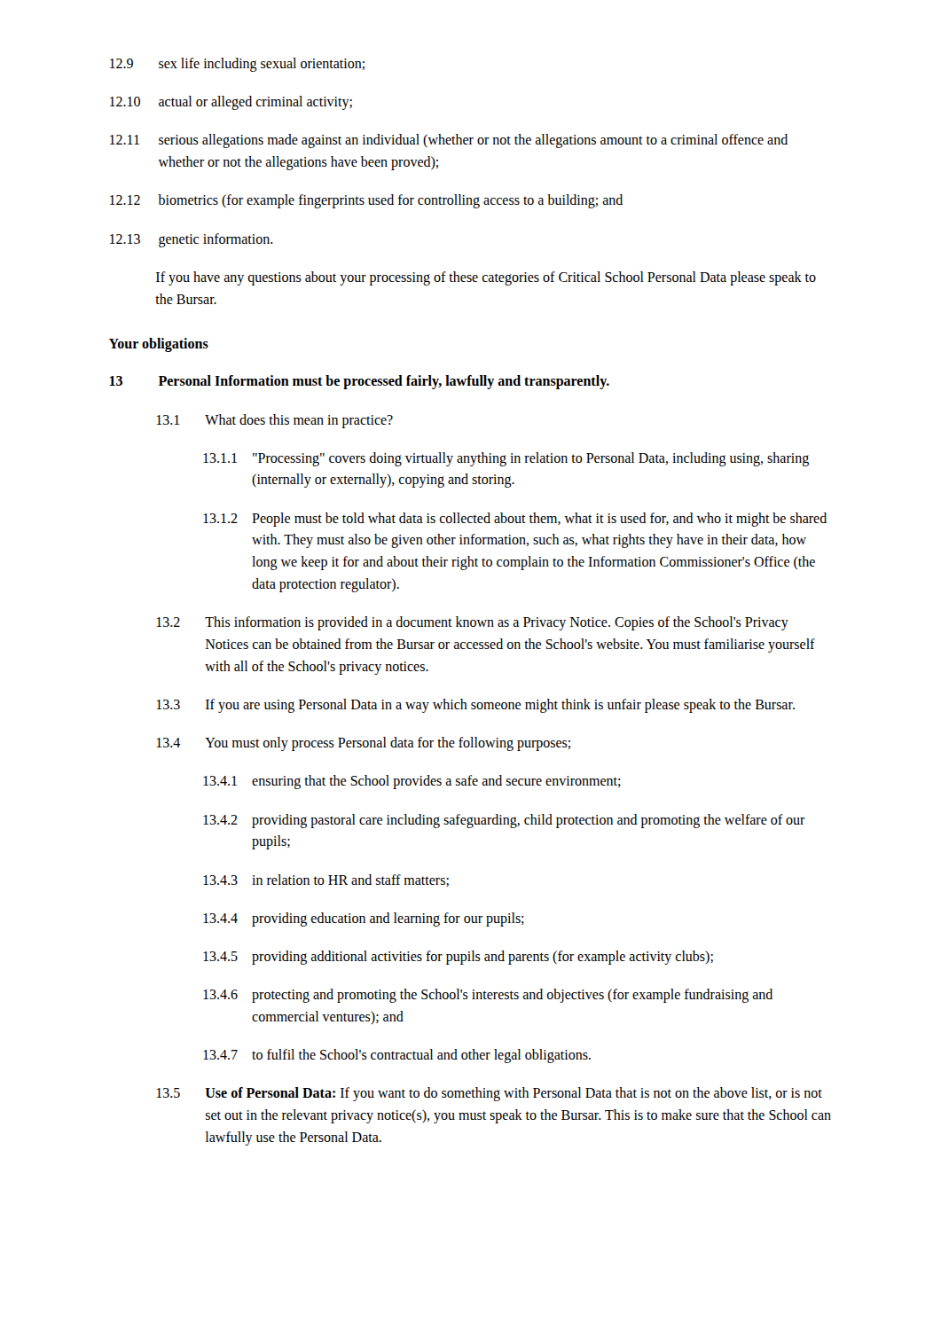12.9 sex life including sexual orientation;
12.10 actual or alleged criminal activity;
12.11 serious allegations made against an individual (whether or not the allegations amount to a criminal offence and whether or not the allegations have been proved);
12.12 biometrics (for example fingerprints used for controlling access to a building; and
12.13 genetic information.
If you have any questions about your processing of these categories of Critical School Personal Data please speak to the Bursar.
Your obligations
13 Personal Information must be processed fairly, lawfully and transparently.
13.1 What does this mean in practice?
13.1.1 "Processing" covers doing virtually anything in relation to Personal Data, including using, sharing (internally or externally), copying and storing.
13.1.2 People must be told what data is collected about them, what it is used for, and who it might be shared with. They must also be given other information, such as, what rights they have in their data, how long we keep it for and about their right to complain to the Information Commissioner's Office (the data protection regulator).
13.2 This information is provided in a document known as a Privacy Notice. Copies of the School's Privacy Notices can be obtained from the Bursar or accessed on the School's website. You must familiarise yourself with all of the School's privacy notices.
13.3 If you are using Personal Data in a way which someone might think is unfair please speak to the Bursar.
13.4 You must only process Personal data for the following purposes;
13.4.1 ensuring that the School provides a safe and secure environment;
13.4.2 providing pastoral care including safeguarding, child protection and promoting the welfare of our pupils;
13.4.3 in relation to HR and staff matters;
13.4.4 providing education and learning for our pupils;
13.4.5 providing additional activities for pupils and parents (for example activity clubs);
13.4.6 protecting and promoting the School's interests and objectives (for example fundraising and commercial ventures); and
13.4.7 to fulfil the School's contractual and other legal obligations.
13.5 Use of Personal Data: If you want to do something with Personal Data that is not on the above list, or is not set out in the relevant privacy notice(s), you must speak to the Bursar. This is to make sure that the School can lawfully use the Personal Data.